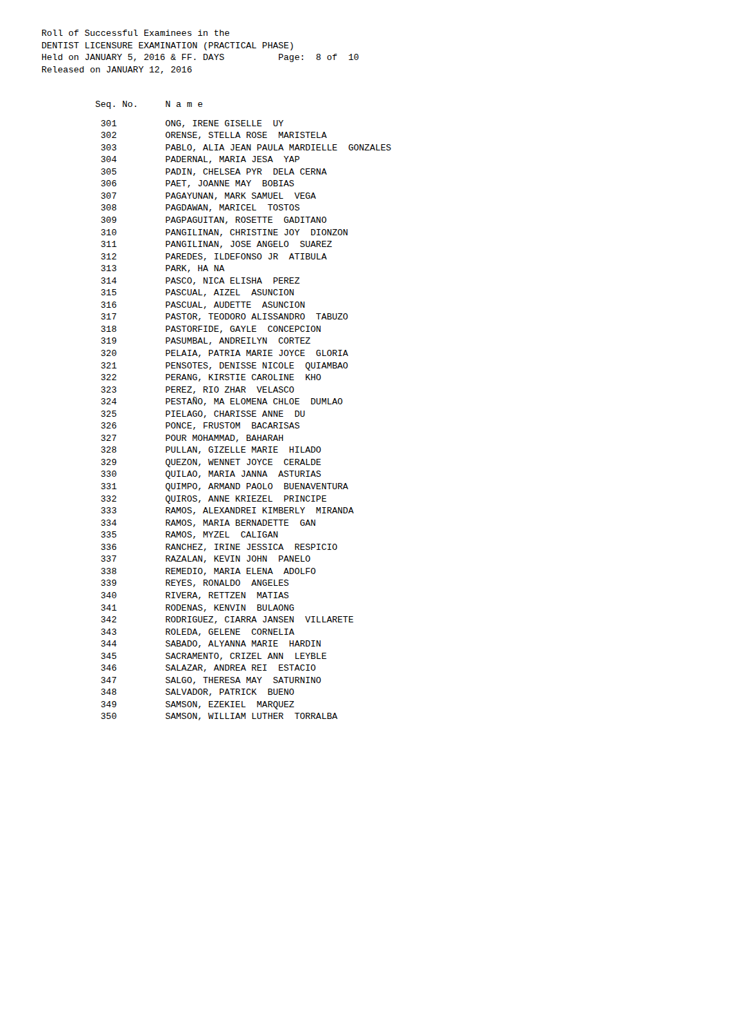Roll of Successful Examinees in the
DENTIST LICENSURE EXAMINATION (PRACTICAL PHASE)
Held on JANUARY 5, 2016 & FF. DAYS          Page:  8 of  10
Released on JANUARY 12, 2016
          Seq. No.     N a m e
           301         ONG, IRENE GISELLE  UY
           302         ORENSE, STELLA ROSE  MARISTELA
           303         PABLO, ALIA JEAN PAULA MARDIELLE  GONZALES
           304         PADERNAL, MARIA JESA  YAP
           305         PADIN, CHELSEA PYR  DELA CERNA
           306         PAET, JOANNE MAY  BOBIAS
           307         PAGAYUNAN, MARK SAMUEL  VEGA
           308         PAGDAWAN, MARICEL  TOSTOS
           309         PAGPAGUITAN, ROSETTE  GADITANO
           310         PANGILINAN, CHRISTINE JOY  DIONZON
           311         PANGILINAN, JOSE ANGELO  SUAREZ
           312         PAREDES, ILDEFONSO JR  ATIBULA
           313         PARK, HA NA
           314         PASCO, NICA ELISHA  PEREZ
           315         PASCUAL, AIZEL  ASUNCION
           316         PASCUAL, AUDETTE  ASUNCION
           317         PASTOR, TEODORO ALISSANDRO  TABUZO
           318         PASTORFIDE, GAYLE  CONCEPCION
           319         PASUMBAL, ANDREILYN  CORTEZ
           320         PELAIA, PATRIA MARIE JOYCE  GLORIA
           321         PENSOTES, DENISSE NICOLE  QUIAMBAO
           322         PERANG, KIRSTIE CAROLINE  KHO
           323         PEREZ, RIO ZHAR  VELASCO
           324         PESTAÑO, MA ELOMENA CHLOE  DUMLAO
           325         PIELAGO, CHARISSE ANNE  DU
           326         PONCE, FRUSTOM  BACARISAS
           327         POUR MOHAMMAD, BAHARAH
           328         PULLAN, GIZELLE MARIE  HILADO
           329         QUEZON, WENNET JOYCE  CERALDE
           330         QUILAO, MARIA JANNA  ASTURIAS
           331         QUIMPO, ARMAND PAOLO  BUENAVENTURA
           332         QUIROS, ANNE KRIEZEL  PRINCIPE
           333         RAMOS, ALEXANDREI KIMBERLY  MIRANDA
           334         RAMOS, MARIA BERNADETTE  GAN
           335         RAMOS, MYZEL  CALIGAN
           336         RANCHEZ, IRINE JESSICA  RESPICIO
           337         RAZALAN, KEVIN JOHN  PANELO
           338         REMEDIO, MARIA ELENA  ADOLFO
           339         REYES, RONALDO  ANGELES
           340         RIVERA, RETTZEN  MATIAS
           341         RODENAS, KENVIN  BULAONG
           342         RODRIGUEZ, CIARRA JANSEN  VILLARETE
           343         ROLEDA, GELENE  CORNELIA
           344         SABADO, ALYANNA MARIE  HARDIN
           345         SACRAMENTO, CRIZEL ANN  LEYBLE
           346         SALAZAR, ANDREA REI  ESTACIO
           347         SALGO, THERESA MAY  SATURNINO
           348         SALVADOR, PATRICK  BUENO
           349         SAMSON, EZEKIEL  MARQUEZ
           350         SAMSON, WILLIAM LUTHER  TORRALBA